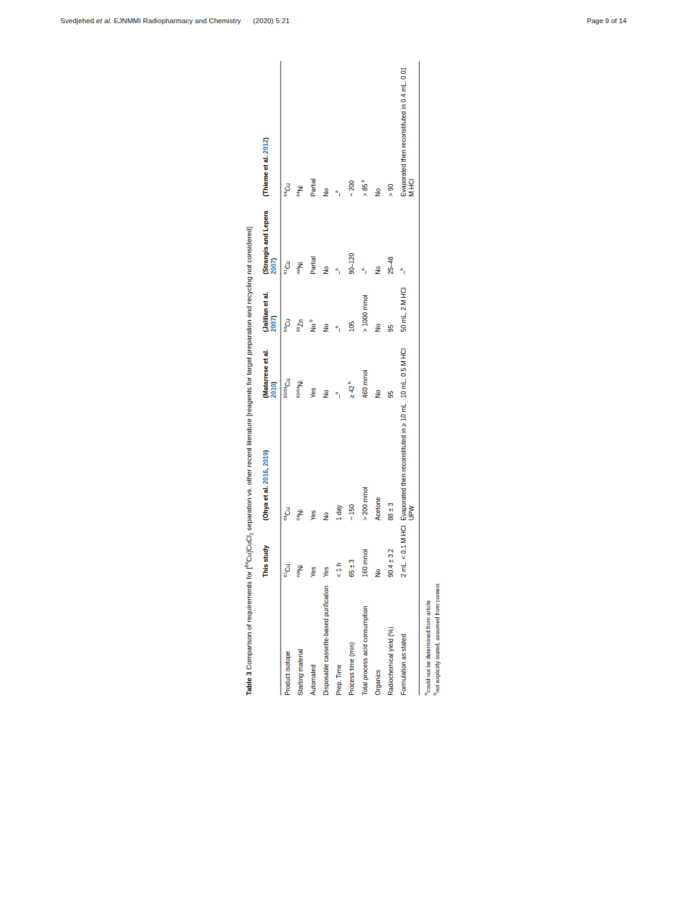Svedjehed et al. EJNMMI Radiopharmacy and Chemistry (2020) 5:21
Page 9 of 14
Table 3 Comparison of requirements for [6xCu]CuCl2 separation vs. other recent literature [reagents for target preparation and recycling not considered]
| | This study | (Ohya et al. 2016 , 2019 ) | (Matarrese et al. 2010 ) | (Jalilian et al. 2007 ) | (Strangis and Lepera 2007 ) | (Thieme et al. 2012 ) |
| --- | --- | --- | --- | --- | --- | --- |
| Product isotope | 61 Cu | 64 Cu | 60/64 Cu | 64 Cu | 61 Cu | 64 Cu |
| Starting material | nat Ni | 64 Ni | 60/64 Ni | 68 Zn | nat Ni | 64 Ni |
| Automated | Yes | Yes | Yes | No b | Partial | Partial |
| Disposable cassette-based purification | Yes | No | No | No | No | No |
| Prep. Time | < 1 h | 1 day | – a | – a | – a | – a |
| Process time (min) | 65 ± 3 | ~ 150 | ≥ 42 b | 105 | 90–120 | ~ 200 |
| Total process acid consumption | 160 mmol | > 200 mmol | 460 mmol | > 1000 mmol | – a | > 85 b |
| Organics | No | Acetone | No | No | No | No |
| Radiochemical yield (%) | 90.4 ± 3.2 | 88 ± 3 | 95 | 95 | 25–48 | > 90 |
| Formulation as stated | 2 mL, < 0.1 M HCl | Evaporated then reconstituted in ≥ 10 mL UPW | 10 mL, 0.5 M HCl | 50 mL, 2 M HCl | – a | Evaporated then reconstituted in 0.4 mL, 0.01 M HCl |
acould not be determined from article
bnot explicitly stated, assumed from context